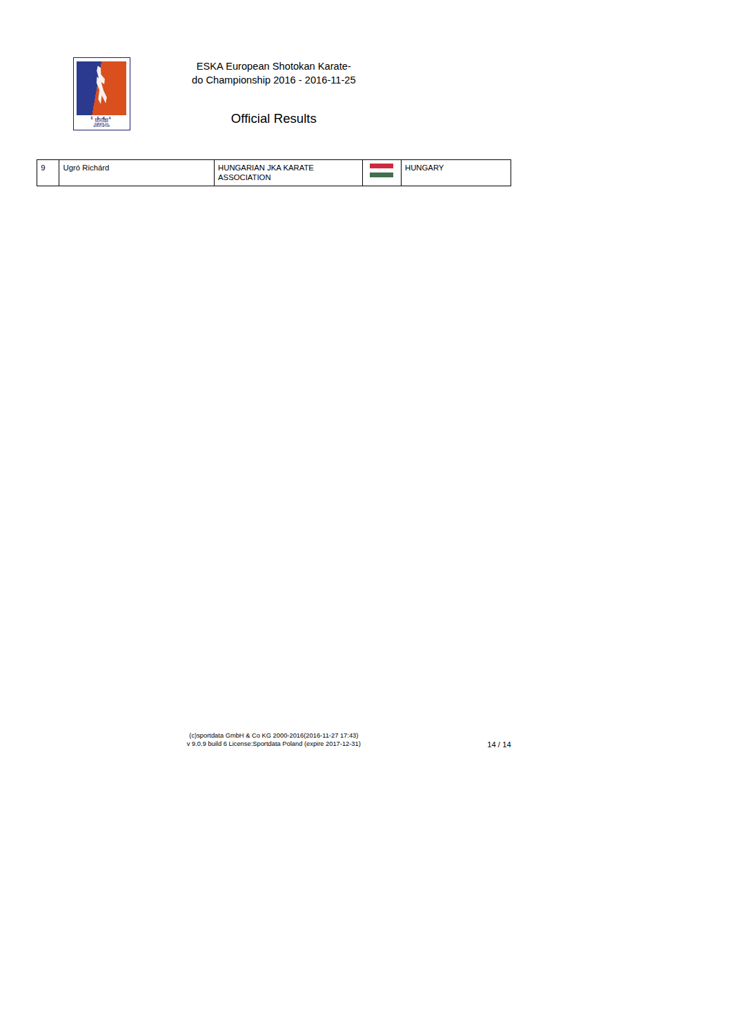E S K A
EUROPEAN
SHOTOKAN
KARATE-DO
ASSOCIATION
ESKA European Shotokan Karate-
do Championship 2016 - 2016-11-25
Official Results
| 9 | Ugró Richárd | HUNGARIAN JKA KARATE ASSOCIATION | | HUNGARY |
(c)sportdata GmbH & Co KG 2000-2016(2016-11-27 17:43)
v 9.0.9 build 6 License:Sportdata Poland (expire 2017-12-31)
14 / 14